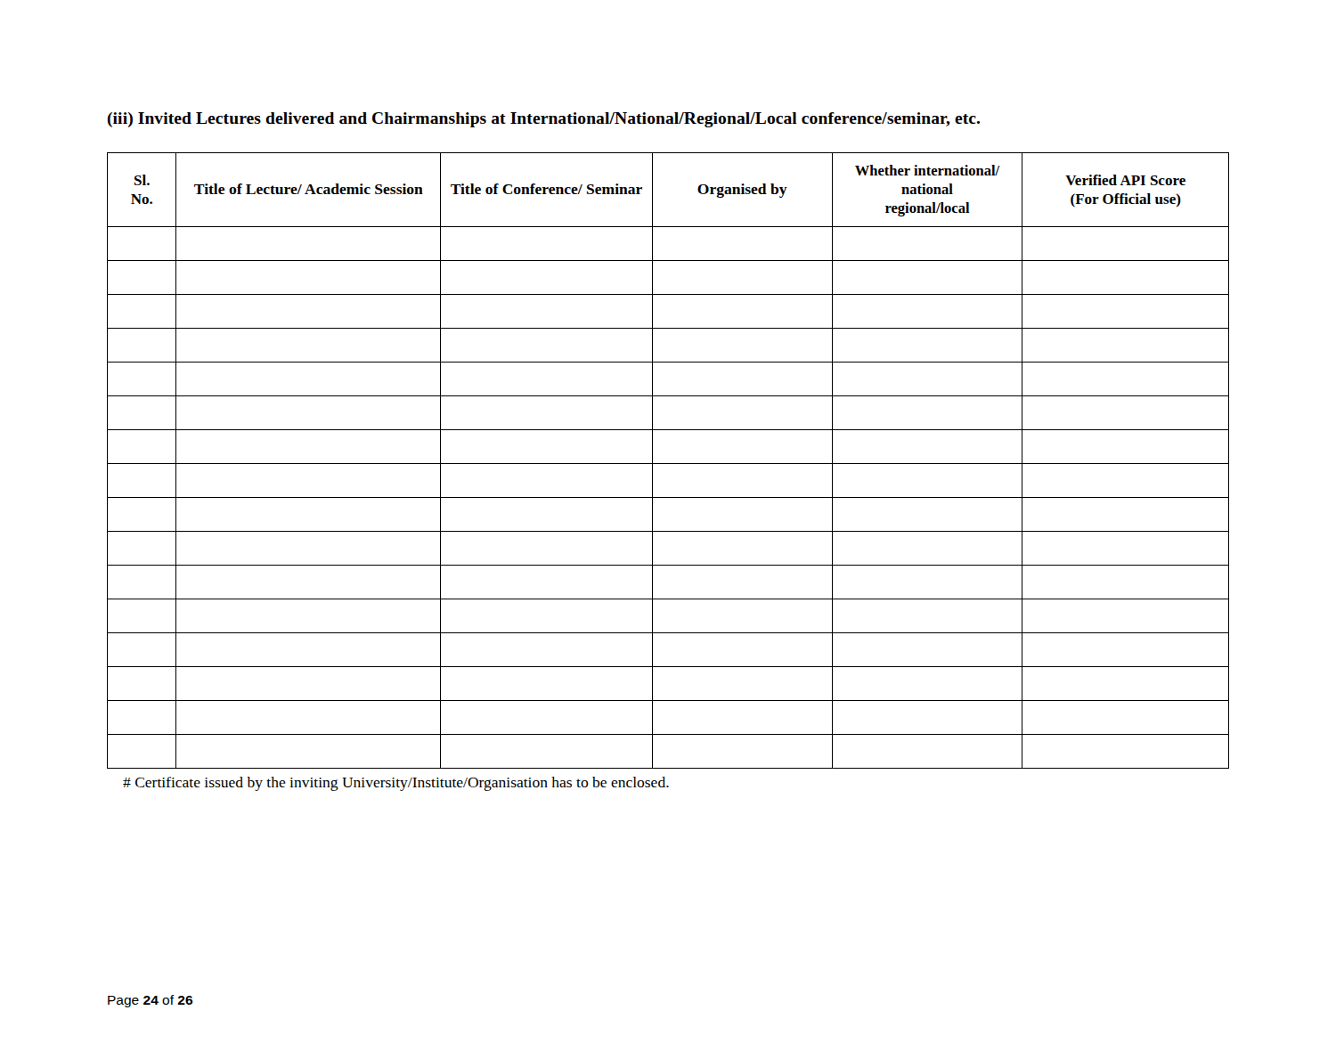(iii) Invited Lectures delivered and Chairmanships at International/National/Regional/Local conference/seminar, etc.
| Sl. No. | Title of Lecture/ Academic Session | Title of Conference/ Seminar | Organised by | Whether international/ national regional/local | Verified API Score (For Official use) |
| --- | --- | --- | --- | --- | --- |
# Certificate issued by the inviting University/Institute/Organisation has to be enclosed.
Page 24 of 26